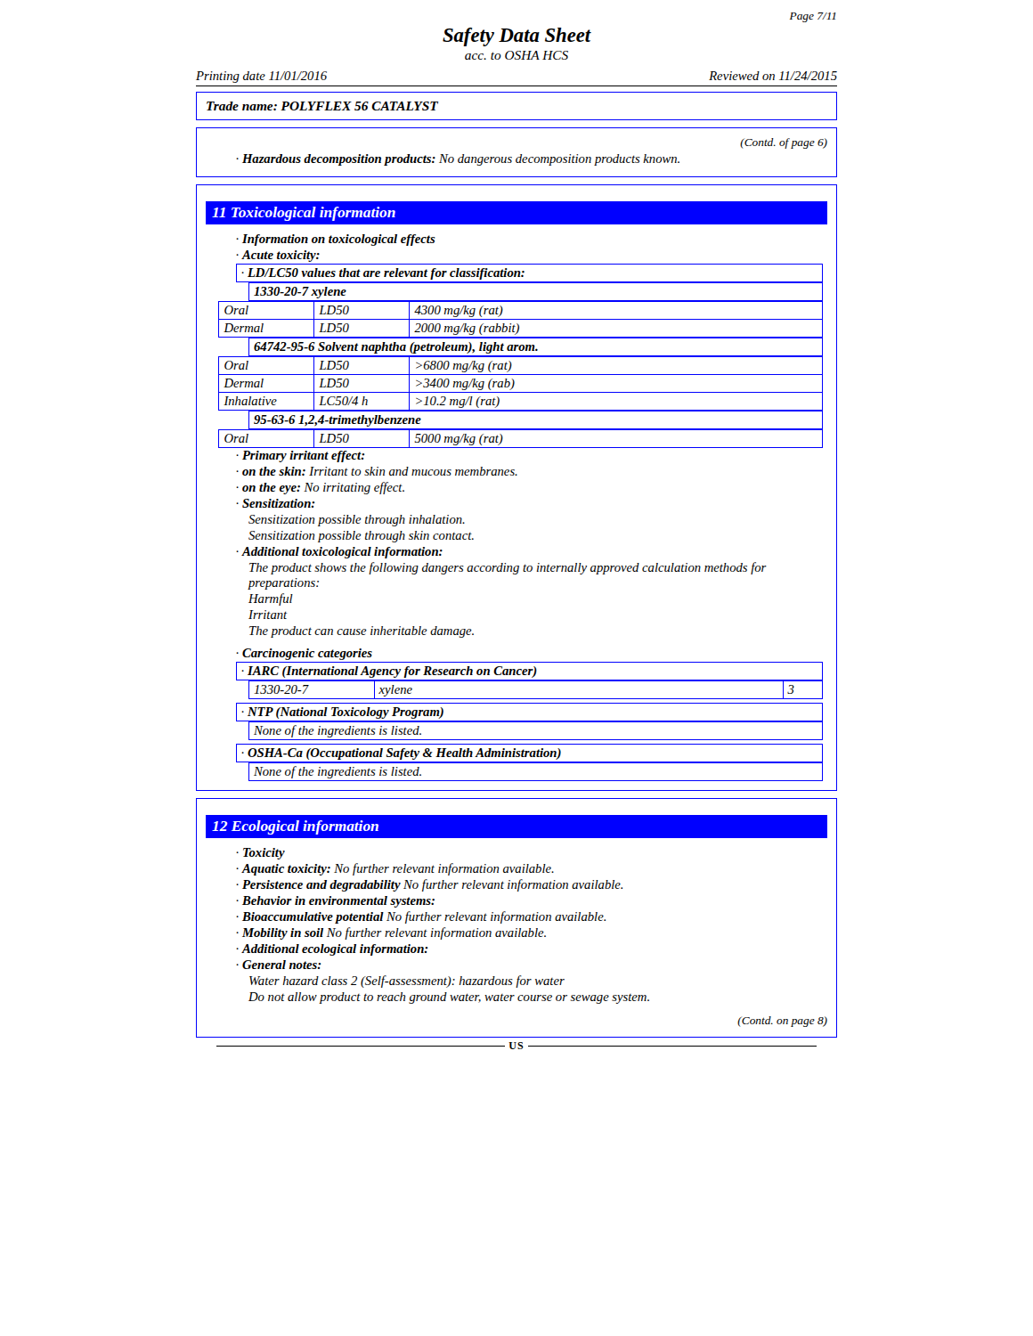Page 7/11
Safety Data Sheet
acc. to OSHA HCS
Printing date 11/01/2016 Reviewed on 11/24/2015
Trade name: POLYFLEX 56 CATALYST
(Contd. of page 6)
· Hazardous decomposition products: No dangerous decomposition products known.
11 Toxicological information
· Information on toxicological effects
· Acute toxicity:
· LD/LC50 values that are relevant for classification:
1330-20-7 xylene
| Oral | LD50 | 4300 mg/kg (rat) |
| Dermal | LD50 | 2000 mg/kg (rabbit) |
64742-95-6 Solvent naphtha (petroleum), light arom.
| Oral | LD50 | >6800 mg/kg (rat) |
| Dermal | LD50 | >3400 mg/kg (rab) |
| Inhalative | LC50/4 h | >10.2 mg/l (rat) |
95-63-6 1,2,4-trimethylbenzene
| Oral | LD50 | 5000 mg/kg (rat) |
· Primary irritant effect:
· on the skin: Irritant to skin and mucous membranes.
· on the eye: No irritating effect.
· Sensitization:
Sensitization possible through inhalation.
Sensitization possible through skin contact.
· Additional toxicological information:
The product shows the following dangers according to internally approved calculation methods for preparations:
Harmful
Irritant
The product can cause inheritable damage.
· Carcinogenic categories
· IARC (International Agency for Research on Cancer)
| 1330-20-7 | xylene | 3 |
· NTP (National Toxicology Program)
None of the ingredients is listed.
· OSHA-Ca (Occupational Safety & Health Administration)
None of the ingredients is listed.
12 Ecological information
· Toxicity
· Aquatic toxicity: No further relevant information available.
· Persistence and degradability No further relevant information available.
· Behavior in environmental systems:
· Bioaccumulative potential No further relevant information available.
· Mobility in soil No further relevant information available.
· Additional ecological information:
· General notes:
Water hazard class 2 (Self-assessment): hazardous for water
Do not allow product to reach ground water, water course or sewage system.
(Contd. on page 8)
US